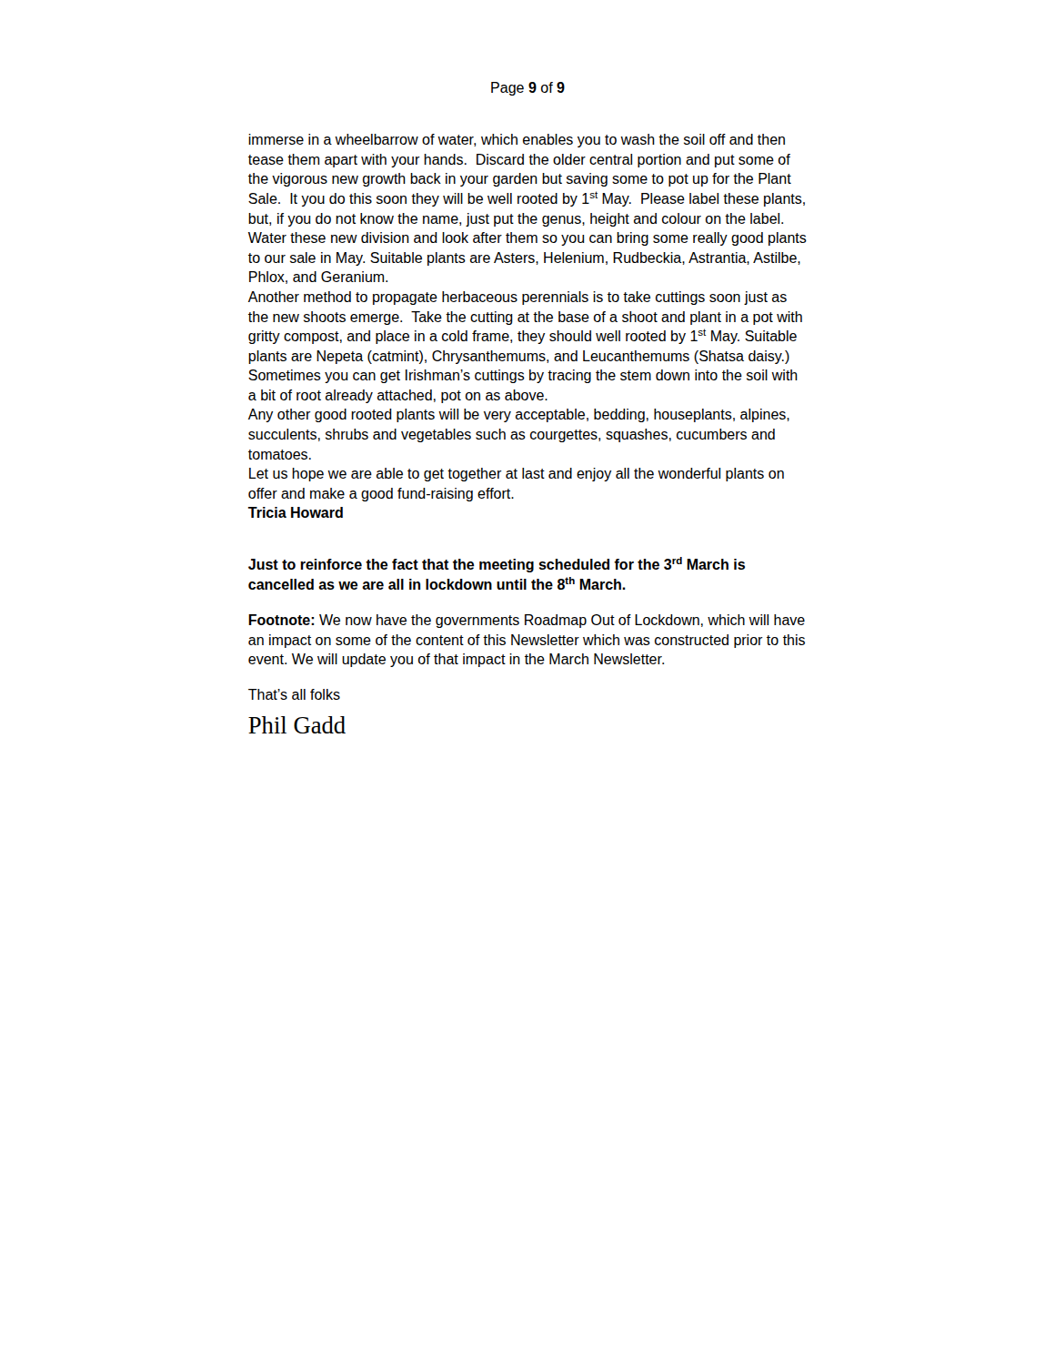Page 9 of 9
immerse in a wheelbarrow of water, which enables you to wash the soil off and then tease them apart with your hands. Discard the older central portion and put some of the vigorous new growth back in your garden but saving some to pot up for the Plant Sale. It you do this soon they will be well rooted by 1st May. Please label these plants, but, if you do not know the name, just put the genus, height and colour on the label. Water these new division and look after them so you can bring some really good plants to our sale in May. Suitable plants are Asters, Helenium, Rudbeckia, Astrantia, Astilbe, Phlox, and Geranium.
Another method to propagate herbaceous perennials is to take cuttings soon just as the new shoots emerge. Take the cutting at the base of a shoot and plant in a pot with gritty compost, and place in a cold frame, they should well rooted by 1st May. Suitable plants are Nepeta (catmint), Chrysanthemums, and Leucanthemums (Shatsa daisy.) Sometimes you can get Irishman’s cuttings by tracing the stem down into the soil with a bit of root already attached, pot on as above.
Any other good rooted plants will be very acceptable, bedding, houseplants, alpines, succulents, shrubs and vegetables such as courgettes, squashes, cucumbers and tomatoes.
Let us hope we are able to get together at last and enjoy all the wonderful plants on offer and make a good fund-raising effort.
Tricia Howard
Just to reinforce the fact that the meeting scheduled for the 3rd March is cancelled as we are all in lockdown until the 8th March.
Footnote: We now have the governments Roadmap Out of Lockdown, which will have an impact on some of the content of this Newsletter which was constructed prior to this event. We will update you of that impact in the March Newsletter.
That’s all folks
Phil Gadd